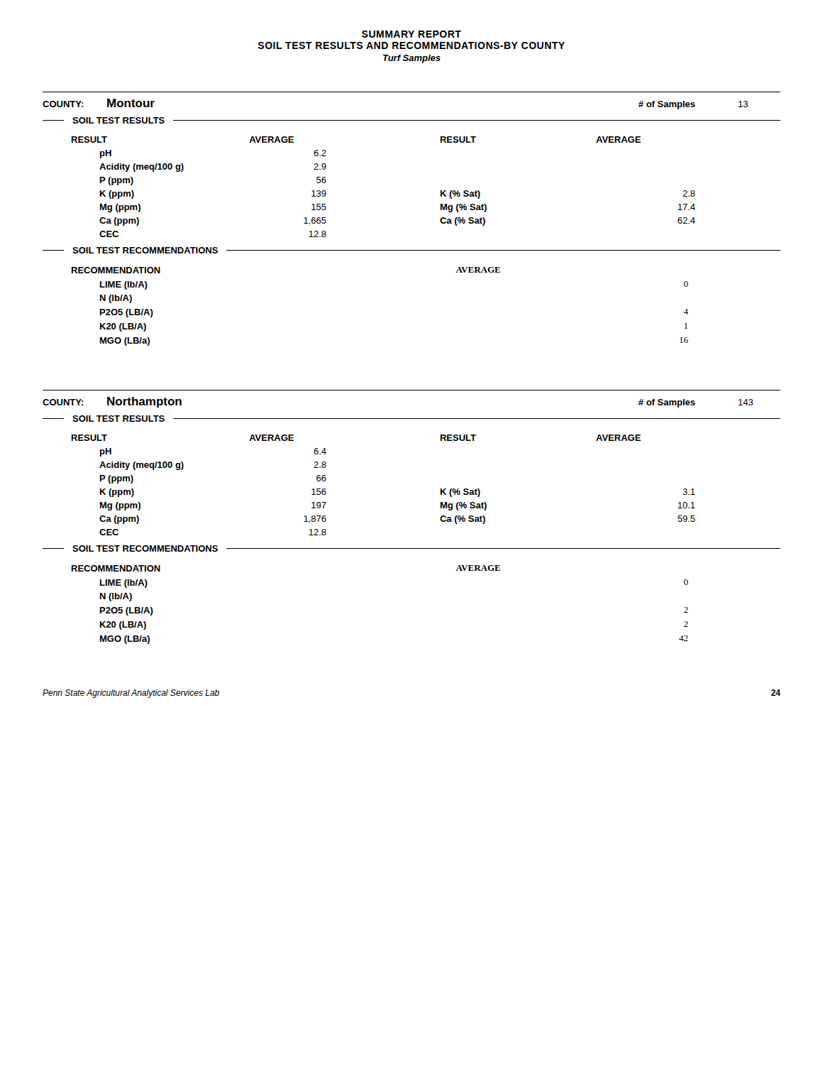SUMMARY REPORT
SOIL TEST RESULTS AND RECOMMENDATIONS-BY COUNTY
Turf Samples
COUNTY: Montour # of Samples 13
SOIL TEST RESULTS
| RESULT | AVERAGE | RESULT | AVERAGE |
| --- | --- | --- | --- |
| pH | 6.2 | | |
| Acidity (meq/100 g) | 2.9 | | |
| P (ppm) | 56 | | |
| K (ppm) | 139 | K (% Sat) | 2.8 |
| Mg (ppm) | 155 | Mg (% Sat) | 17.4 |
| Ca (ppm) | 1,665 | Ca (% Sat) | 62.4 |
| CEC | 12.8 | | |
SOIL TEST RECOMMENDATIONS
| RECOMMENDATION | AVERAGE |
| --- | --- |
| LIME (lb/A) | 0 |
| N (lb/A) | |
| P2O5 (LB/A) | 4 |
| K20 (LB/A) | 1 |
| MGO (LB/a) | 16 |
COUNTY: Northampton # of Samples 143
SOIL TEST RESULTS
| RESULT | AVERAGE | RESULT | AVERAGE |
| --- | --- | --- | --- |
| pH | 6.4 | | |
| Acidity (meq/100 g) | 2.8 | | |
| P (ppm) | 66 | | |
| K (ppm) | 156 | K (% Sat) | 3.1 |
| Mg (ppm) | 197 | Mg (% Sat) | 10.1 |
| Ca (ppm) | 1,876 | Ca (% Sat) | 59.5 |
| CEC | 12.8 | | |
SOIL TEST RECOMMENDATIONS
| RECOMMENDATION | AVERAGE |
| --- | --- |
| LIME (lb/A) | 0 |
| N (lb/A) | |
| P2O5 (LB/A) | 2 |
| K20 (LB/A) | 2 |
| MGO (LB/a) | 42 |
Penn State Agricultural Analytical Services Lab 24